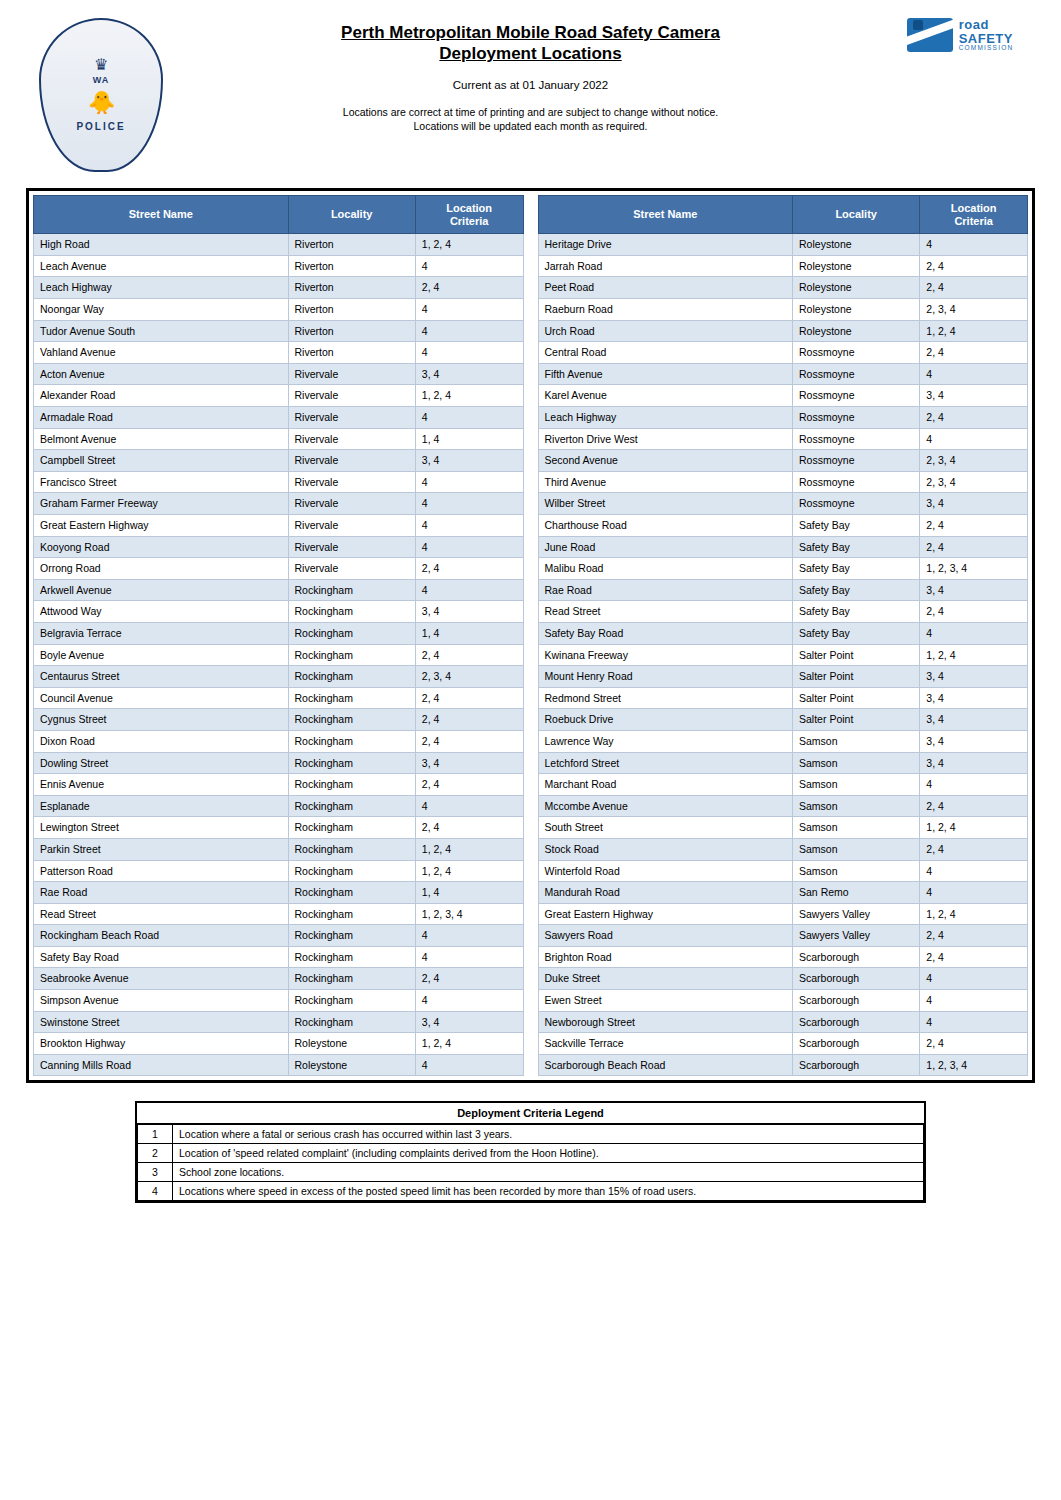♛
WA
🐥
POLICE
Perth Metropolitan Mobile Road Safety Camera
Deployment Locations
Current as at 01 January 2022
Locations are correct at time of printing and are subject to change without notice.
Locations will be updated each month as required.
road
SAFETY
COMMISSION
| Street Name | Locality | Location Criteria |
| --- | --- | --- |
| High Road | Riverton | 1, 2, 4 |
| Leach Avenue | Riverton | 4 |
| Leach Highway | Riverton | 2, 4 |
| Noongar Way | Riverton | 4 |
| Tudor Avenue South | Riverton | 4 |
| Vahland Avenue | Riverton | 4 |
| Acton Avenue | Rivervale | 3, 4 |
| Alexander Road | Rivervale | 1, 2, 4 |
| Armadale Road | Rivervale | 4 |
| Belmont Avenue | Rivervale | 1, 4 |
| Campbell Street | Rivervale | 3, 4 |
| Francisco Street | Rivervale | 4 |
| Graham Farmer Freeway | Rivervale | 4 |
| Great Eastern Highway | Rivervale | 4 |
| Kooyong Road | Rivervale | 4 |
| Orrong Road | Rivervale | 2, 4 |
| Arkwell Avenue | Rockingham | 4 |
| Attwood Way | Rockingham | 3, 4 |
| Belgravia Terrace | Rockingham | 1, 4 |
| Boyle Avenue | Rockingham | 2, 4 |
| Centaurus Street | Rockingham | 2, 3, 4 |
| Council Avenue | Rockingham | 2, 4 |
| Cygnus Street | Rockingham | 2, 4 |
| Dixon Road | Rockingham | 2, 4 |
| Dowling Street | Rockingham | 3, 4 |
| Ennis Avenue | Rockingham | 2, 4 |
| Esplanade | Rockingham | 4 |
| Lewington Street | Rockingham | 2, 4 |
| Parkin Street | Rockingham | 1, 2, 4 |
| Patterson Road | Rockingham | 1, 2, 4 |
| Rae Road | Rockingham | 1, 4 |
| Read Street | Rockingham | 1, 2, 3, 4 |
| Rockingham Beach Road | Rockingham | 4 |
| Safety Bay Road | Rockingham | 4 |
| Seabrooke Avenue | Rockingham | 2, 4 |
| Simpson Avenue | Rockingham | 4 |
| Swinstone Street | Rockingham | 3, 4 |
| Brookton Highway | Roleystone | 1, 2, 4 |
| Canning Mills Road | Roleystone | 4 |
| Street Name | Locality | Location Criteria |
| --- | --- | --- |
| Heritage Drive | Roleystone | 4 |
| Jarrah Road | Roleystone | 2, 4 |
| Peet Road | Roleystone | 2, 4 |
| Raeburn Road | Roleystone | 2, 3, 4 |
| Urch Road | Roleystone | 1, 2, 4 |
| Central Road | Rossmoyne | 2, 4 |
| Fifth Avenue | Rossmoyne | 4 |
| Karel Avenue | Rossmoyne | 3, 4 |
| Leach Highway | Rossmoyne | 2, 4 |
| Riverton Drive West | Rossmoyne | 4 |
| Second Avenue | Rossmoyne | 2, 3, 4 |
| Third Avenue | Rossmoyne | 2, 3, 4 |
| Wilber Street | Rossmoyne | 3, 4 |
| Charthouse Road | Safety Bay | 2, 4 |
| June Road | Safety Bay | 2, 4 |
| Malibu Road | Safety Bay | 1, 2, 3, 4 |
| Rae Road | Safety Bay | 3, 4 |
| Read Street | Safety Bay | 2, 4 |
| Safety Bay Road | Safety Bay | 4 |
| Kwinana Freeway | Salter Point | 1, 2, 4 |
| Mount Henry Road | Salter Point | 3, 4 |
| Redmond Street | Salter Point | 3, 4 |
| Roebuck Drive | Salter Point | 3, 4 |
| Lawrence Way | Samson | 3, 4 |
| Letchford Street | Samson | 3, 4 |
| Marchant Road | Samson | 4 |
| Mccombe Avenue | Samson | 2, 4 |
| South Street | Samson | 1, 2, 4 |
| Stock Road | Samson | 2, 4 |
| Winterfold Road | Samson | 4 |
| Mandurah Road | San Remo | 4 |
| Great Eastern Highway | Sawyers Valley | 1, 2, 4 |
| Sawyers Road | Sawyers Valley | 2, 4 |
| Brighton Road | Scarborough | 2, 4 |
| Duke Street | Scarborough | 4 |
| Ewen Street | Scarborough | 4 |
| Newborough Street | Scarborough | 4 |
| Sackville Terrace | Scarborough | 2, 4 |
| Scarborough Beach Road | Scarborough | 1, 2, 3, 4 |
Deployment Criteria Legend
| 1 | Location where a fatal or serious crash has occurred within last 3 years. |
| 2 | Location of 'speed related complaint' (including complaints derived from the Hoon Hotline). |
| 3 | School zone locations. |
| 4 | Locations where speed in excess of the posted speed limit has been recorded by more than 15% of road users. |